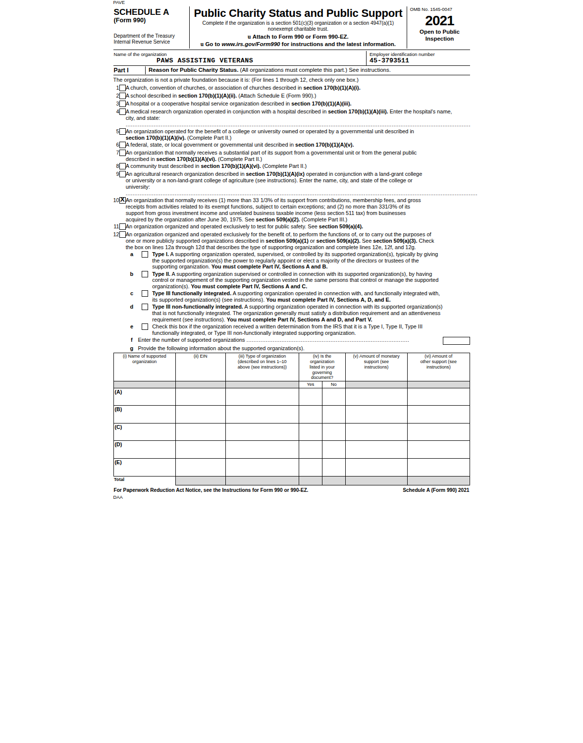PAVE
| SCHEDULE A (Form 990) Department of the Treasury Internal Revenue Service | Public Charity Status and Public Support Complete if the organization is a section 501(c)(3) organization or a section 4947(a)(1) nonexempt charitable trust. u Attach to Form 990 or Form 990-EZ. u Go to www.irs.gov/Form990 for instructions and the latest information. | OMB No. 1545-0047 2021 Open to Public Inspection |
| Name of the organization PAWS ASSISTING VETERANS | Employer identification number 45-3793511 |
| Part I | Reason for Public Charity Status. (All organizations must complete this part.) See instructions. |
The organization is not a private foundation because it is: (For lines 1 through 12, check only one box.)
| 1 | | A church, convention of churches, or association of churches described in section 170(b)(1)(A)(i). |
| 2 | | A school described in section 170(b)(1)(A)(ii). (Attach Schedule E (Form 990).) |
| 3 | | A hospital or a cooperative hospital service organization described in section 170(b)(1)(A)(iii). |
| 4 | | A medical research organization operated in conjunction with a hospital described in section 170(b)(1)(A)(iii). Enter the hospital's name, city, and state: ..................................................................................................................................................................................................... |
| 5 | | An organization operated for the benefit of a college or university owned or operated by a governmental unit described in section 170(b)(1)(A)(iv). (Complete Part II.) |
| 6 | | A federal, state, or local government or governmental unit described in section 170(b)(1)(A)(v). |
| 7 | | An organization that normally receives a substantial part of its support from a governmental unit or from the general public described in section 170(b)(1)(A)(vi). (Complete Part II.) |
| 8 | | A community trust described in section 170(b)(1)(A)(vi). (Complete Part II.) |
| 9 | | An agricultural research organization described in section 170(b)(1)(A)(ix) operated in conjunction with a land-grant college or university or a non-land-grant college of agriculture (see instructions). Enter the name, city, and state of the college or university: ......................................................................................................................................................................................................... |
| 10 | | An organization that normally receives (1) more than 33 1/3% of its support from contributions, membership fees, and gross receipts from activities related to its exempt functions, subject to certain exceptions; and (2) no more than 331/3% of its support from gross investment income and unrelated business taxable income (less section 511 tax) from businesses acquired by the organization after June 30, 1975. See section 509(a)(2). (Complete Part III.) |
| 11 | | An organization organized and operated exclusively to test for public safety. See section 509(a)(4). |
| 12 | | An organization organized and operated exclusively for the benefit of, to perform the functions of, or to carry out the purposes of one or more publicly supported organizations described in section 509(a)(1) or section 509(a)(2). See section 509(a)(3). Check the box on lines 12a through 12d that describes the type of supporting organization and complete lines 12e, 12f, and 12g. |
| | a | | Type I. A supporting organization operated, supervised, or controlled by its supported organization(s), typically by giving the supported organization(s) the power to regularly appoint or elect a majority of the directors or trustees of the supporting organization. You must complete Part IV, Sections A and B. |
| | b | | Type II. A supporting organization supervised or controlled in connection with its supported organization(s), by having control or management of the supporting organization vested in the same persons that control or manage the supported organization(s). You must complete Part IV, Sections A and C. |
| | c | | Type III functionally integrated. A supporting organization operated in connection with, and functionally integrated with, its supported organization(s) (see instructions). You must complete Part IV, Sections A, D, and E. |
| | d | | Type III non-functionally integrated. A supporting organization operated in connection with its supported organization(s) that is not functionally integrated. The organization generally must satisfy a distribution requirement and an attentiveness requirement (see instructions). You must complete Part IV, Sections A and D, and Part V. |
| | e | | Check this box if the organization received a written determination from the IRS that it is a Type I, Type II, Type III functionally integrated, or Type III non-functionally integrated supporting organization. |
| | f | Enter the number of supported organizations ............................................................................................. | |
| | g | Provide the following information about the supported organization(s). |
| (i) Name of supported organization | (ii) EIN | (iii) Type of organization (described on lines 1–10 above (see instructions)) | (iv) Is the organization listed in your governing document? | (v) Amount of monetary support (see instructions) | (vi) Amount of other support (see instructions) |
| --- | --- | --- | --- | --- | --- |
| | | | Yes | No | | |
| (A) | | | | | | |
| (B) | | | | | | |
| (C) | | | | | | |
| (D) | | | | | | |
| (E) | | | | | | |
| Total | | | | | | |
| For Paperwork Reduction Act Notice, see the Instructions for Form 990 or 990-EZ. | Schedule A (Form 990) 2021 |
DAA